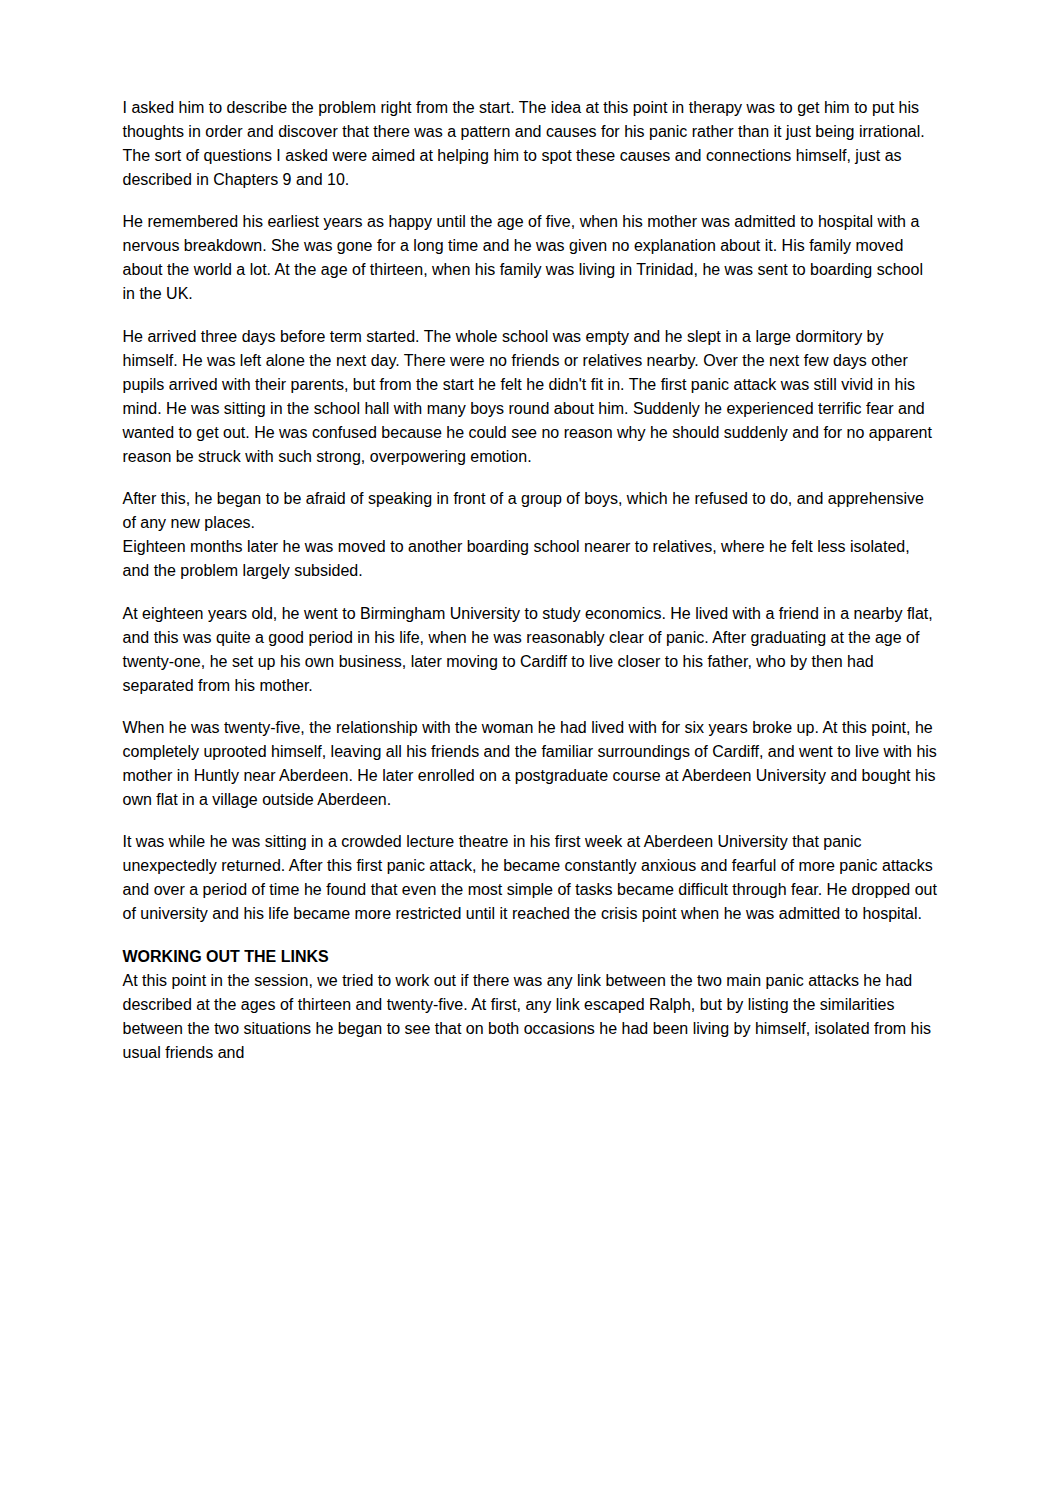I asked him to describe the problem right from the start. The idea at this point in therapy was to get him to put his thoughts in order and discover that there was a pattern and causes for his panic rather than it just being irrational. The sort of questions I asked were aimed at helping him to spot these causes and connections himself, just as described in Chapters 9 and 10.
He remembered his earliest years as happy until the age of five, when his mother was admitted to hospital with a nervous breakdown. She was gone for a long time and he was given no explanation about it. His family moved about the world a lot. At the age of thirteen, when his family was living in Trinidad, he was sent to boarding school in the UK.
He arrived three days before term started. The whole school was empty and he slept in a large dormitory by himself. He was left alone the next day. There were no friends or relatives nearby. Over the next few days other pupils arrived with their parents, but from the start he felt he didn't fit in. The first panic attack was still vivid in his mind. He was sitting in the school hall with many boys round about him. Suddenly he experienced terrific fear and wanted to get out. He was confused because he could see no reason why he should suddenly and for no apparent reason be struck with such strong, overpowering emotion.
After this, he began to be afraid of speaking in front of a group of boys, which he refused to do, and apprehensive of any new places.
Eighteen months later he was moved to another boarding school nearer to relatives, where he felt less isolated, and the problem largely subsided.
At eighteen years old, he went to Birmingham University to study economics. He lived with a friend in a nearby flat, and this was quite a good period in his life, when he was reasonably clear of panic. After graduating at the age of twenty-one, he set up his own business, later moving to Cardiff to live closer to his father, who by then had separated from his mother.
When he was twenty-five, the relationship with the woman he had lived with for six years broke up. At this point, he completely uprooted himself, leaving all his friends and the familiar surroundings of Cardiff, and went to live with his mother in Huntly near Aberdeen. He later enrolled on a postgraduate course at Aberdeen University and bought his own flat in a village outside Aberdeen.
It was while he was sitting in a crowded lecture theatre in his first week at Aberdeen University that panic unexpectedly returned. After this first panic attack, he became constantly anxious and fearful of more panic attacks and over a period of time he found that even the most simple of tasks became difficult through fear. He dropped out of university and his life became more restricted until it reached the crisis point when he was admitted to hospital.
Working out the links
At this point in the session, we tried to work out if there was any link between the two main panic attacks he had described at the ages of thirteen and twenty-five. At first, any link escaped Ralph, but by listing the similarities between the two situations he began to see that on both occasions he had been living by himself, isolated from his usual friends and